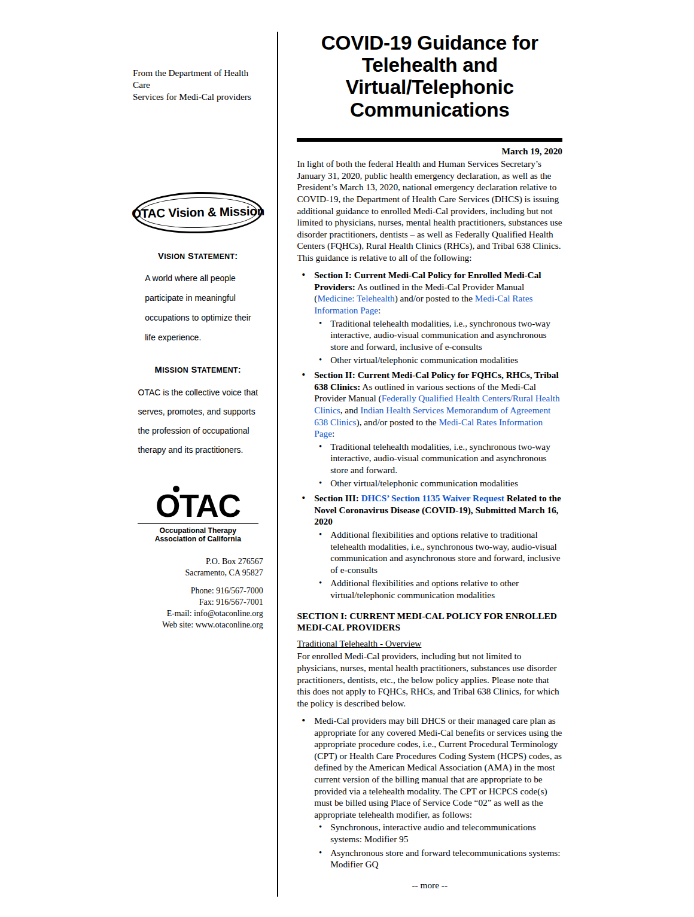From the Department of Health Care
Services for Medi-Cal providers
OTAC Vision & Mission
VISION STATEMENT:
A world where all people
participate in meaningful
occupations to optimize their
life experience.
MISSION STATEMENT:
OTAC is the collective voice that
serves, promotes, and supports
the profession of occupational
therapy and its practitioners.
OTAC
Occupational Therapy
Association of California
P.O. Box 276567
Sacramento, CA 95827 Phone: 916/567-7000
Fax: 916/567-7001
E-mail: info@otaconline.org
Web site: www.otaconline.org
COVID-19 Guidance for
Telehealth and Virtual/Telephonic
Communications
March 19, 2020
In light of both the federal Health and Human Services Secretary’s January 31, 2020, public health emergency declaration, as well as the President’s March 13, 2020, national emergency declaration relative to COVID-19, the Department of Health Care Services (DHCS) is issuing additional guidance to enrolled Medi-Cal providers, including but not limited to physicians, nurses, mental health practitioners, substances use disorder practitioners, dentists – as well as Federally Qualified Health Centers (FQHCs), Rural Health Clinics (RHCs), and Tribal 638 Clinics. This guidance is relative to all of the following:
Section I: Current Medi-Cal Policy for Enrolled Medi-Cal Providers: As outlined in the Medi-Cal Provider Manual (Medicine: Telehealth) and/or posted to the Medi-Cal Rates Information Page:
Traditional telehealth modalities, i.e., synchronous two-way interactive, audio-visual communication and asynchronous store and forward, inclusive of e-consults
Other virtual/telephonic communication modalities
Section II: Current Medi-Cal Policy for FQHCs, RHCs, Tribal 638 Clinics: As outlined in various sections of the Medi-Cal Provider Manual (Federally Qualified Health Centers/Rural Health Clinics, and Indian Health Services Memorandum of Agreement 638 Clinics), and/or posted to the Medi-Cal Rates Information Page:
Traditional telehealth modalities, i.e., synchronous two-way interactive, audio-visual communication and asynchronous store and forward.
Other virtual/telephonic communication modalities
Section III: DHCS’ Section 1135 Waiver Request Related to the Novel Coronavirus Disease (COVID-19), Submitted March 16, 2020
Additional flexibilities and options relative to traditional telehealth modalities, i.e., synchronous two-way, audio-visual communication and asynchronous store and forward, inclusive of e-consults
Additional flexibilities and options relative to other virtual/telephonic communication modalities
SECTION I: CURRENT MEDI-CAL POLICY FOR ENROLLED MEDI-CAL PROVIDERS
Traditional Telehealth - Overview
For enrolled Medi-Cal providers, including but not limited to physicians, nurses, mental health practitioners, substances use disorder practitioners, dentists, etc., the below policy applies. Please note that this does not apply to FQHCs, RHCs, and Tribal 638 Clinics, for which the policy is described below.
Medi-Cal providers may bill DHCS or their managed care plan as appropriate for any covered Medi-Cal benefits or services using the appropriate procedure codes, i.e., Current Procedural Terminology (CPT) or Health Care Procedures Coding System (HCPS) codes, as defined by the American Medical Association (AMA) in the most current version of the billing manual that are appropriate to be provided via a telehealth modality. The CPT or HCPCS code(s) must be billed using Place of Service Code “02” as well as the appropriate telehealth modifier, as follows:
Synchronous, interactive audio and telecommunications systems: Modifier 95
Asynchronous store and forward telecommunications systems: Modifier GQ
-- more --